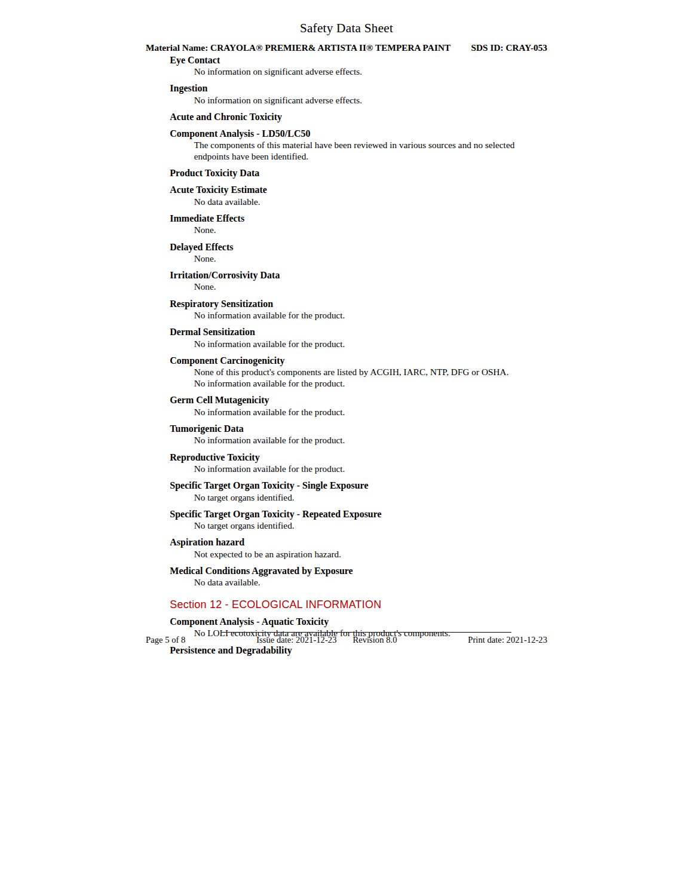Safety Data Sheet
Material Name: CRAYOLA® PREMIER& ARTISTA II® TEMPERA PAINT
SDS ID: CRAY-053
Eye Contact
No information on significant adverse effects.
Ingestion
No information on significant adverse effects.
Acute and Chronic Toxicity
Component Analysis - LD50/LC50
The components of this material have been reviewed in various sources and no selected endpoints have been identified.
Product Toxicity Data
Acute Toxicity Estimate
No data available.
Immediate Effects
None.
Delayed Effects
None.
Irritation/Corrosivity Data
None.
Respiratory Sensitization
No information available for the product.
Dermal Sensitization
No information available for the product.
Component Carcinogenicity
None of this product's components are listed by ACGIH, IARC, NTP, DFG or OSHA.
No information available for the product.
Germ Cell Mutagenicity
No information available for the product.
Tumorigenic Data
No information available for the product.
Reproductive Toxicity
No information available for the product.
Specific Target Organ Toxicity - Single Exposure
No target organs identified.
Specific Target Organ Toxicity - Repeated Exposure
No target organs identified.
Aspiration hazard
Not expected to be an aspiration hazard.
Medical Conditions Aggravated by Exposure
No data available.
Section 12 - ECOLOGICAL INFORMATION
Component Analysis - Aquatic Toxicity
No LOLI ecotoxicity data are available for this product's components.
Persistence and Degradability
Page 5 of 8
Issue date: 2021-12-23 Revision 8.0
Print date: 2021-12-23